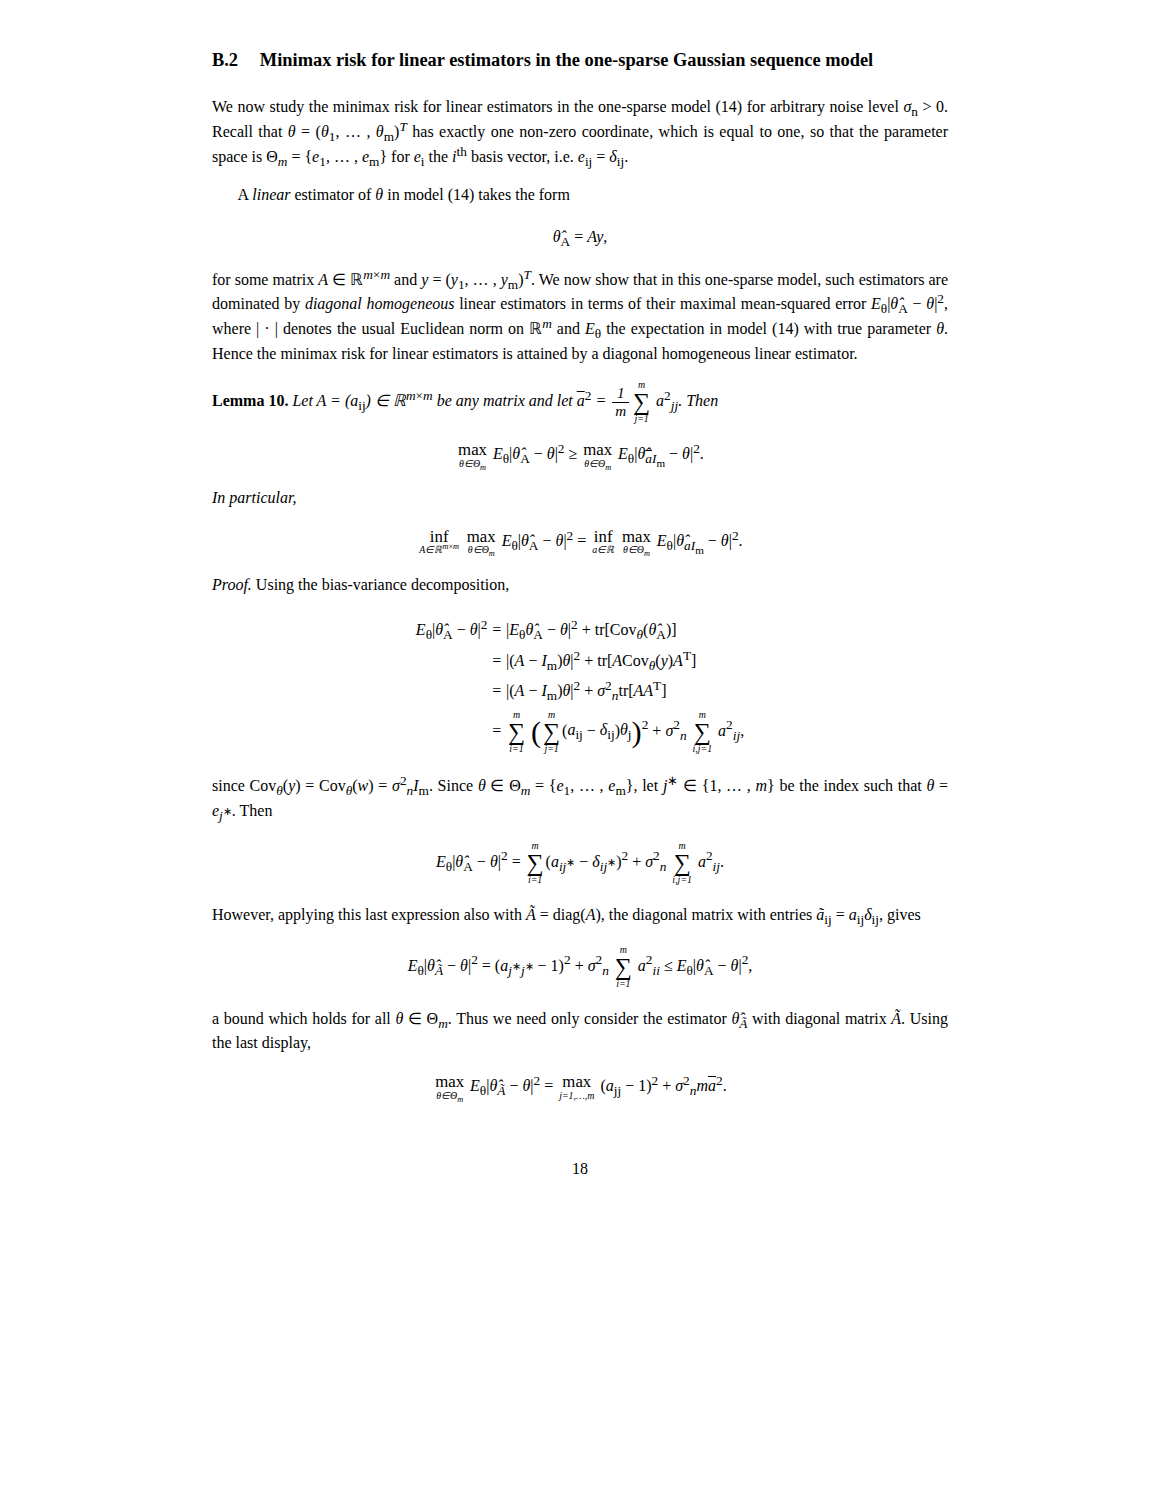B.2 Minimax risk for linear estimators in the one-sparse Gaussian sequence model
We now study the minimax risk for linear estimators in the one-sparse model (14) for arbitrary noise level σn > 0. Recall that θ = (θ1, … , θm)T has exactly one non-zero coordinate, which is equal to one, so that the parameter space is Θm = {e1, … , em} for ei the ith basis vector, i.e. eij = δij.
A linear estimator of θ in model (14) takes the form
θ̂A = Ay,
for some matrix A ∈ ℝm×m and y = (y1, … , ym)T. We now show that in this one-sparse model, such estimators are dominated by diagonal homogeneous linear estimators in terms of their maximal mean-squared error Eθ|θ̂A − θ|2, where | · | denotes the usual Euclidean norm on ℝm and Eθ the expectation in model (14) with true parameter θ. Hence the minimax risk for linear estimators is attained by a diagonal homogeneous linear estimator.
Lemma 10. Let A = (aij) ∈ ℝm×m be any matrix and let a2 = 1 m m∑j=1 a2jj. Then
max θ∈Θm Eθ|θ̂A − θ|2 ≥ max θ∈Θm Eθ|θ̂aIm − θ|2.
In particular,
inf A∈ℝm×m max θ∈Θm Eθ|θ̂A − θ|2 = inf a∈ℝ max θ∈Θm Eθ|θ̂aIm − θ|2.
Proof. Using the bias-variance decomposition,
| E θ / θ̂ A − θ / 2 | = | / E θ θ̂ A − θ / 2 + tr [ Cov θ ( θ̂ A )] |
| | = | /( A − I m ) θ / 2 + tr [ A Cov θ ( y ) A T ] |
| | = | /( A − I m ) θ / 2 + σ 2 n tr [ AA T ] |
| | = | m ∑ i =1 ( m ∑ j =1 ( a ij − δ ij ) θ j ) 2 + σ 2 n m ∑ i , j =1 a 2 ij , |
since Covθ(y) = Covθ(w) = σ2nIm. Since θ ∈ Θm = {e1, … , em}, let j∗ ∈ {1, … , m} be the index such that θ = ej∗. Then
Eθ|θ̂A − θ|2 = m∑i=1(aij∗ − δij∗)2 + σ2n m∑i,j=1 a2ij.
However, applying this last expression also with Ã = diag(A), the diagonal matrix with entries ãij = aijδij, gives
Eθ|θ̂Ã − θ|2 = (aj∗j∗ − 1)2 + σ2n m∑i=1 a2ii ≤ Eθ|θ̂A − θ|2,
a bound which holds for all θ ∈ Θm. Thus we need only consider the estimator θ̂Ã with diagonal matrix Ã. Using the last display,
max θ∈Θm Eθ|θ̂Ã − θ|2 = max j=1,…,m (ajj − 1)2 + σ2nma2.
18